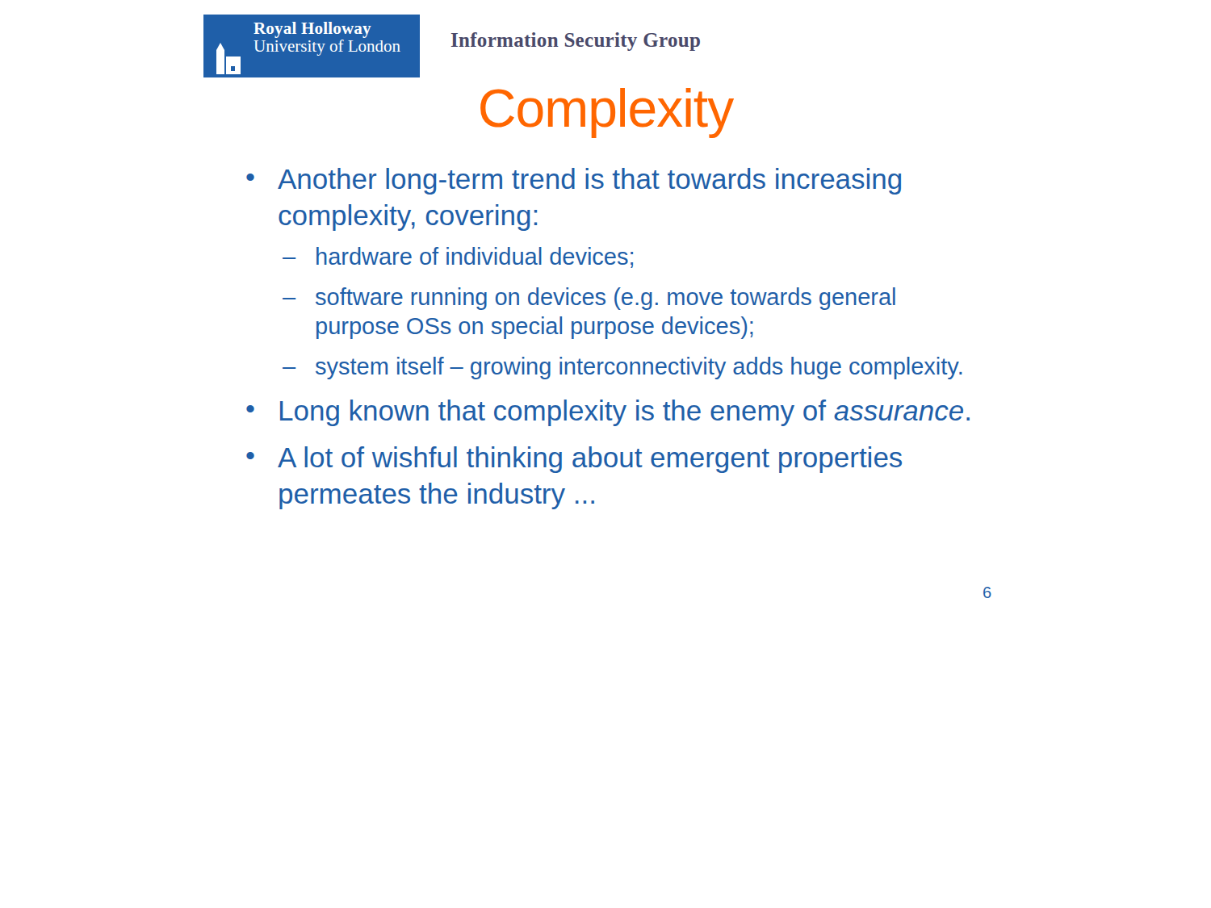Royal Holloway
University of London
Information Security Group
Complexity
Another long-term trend is that towards increasing complexity, covering:
hardware of individual devices;
software running on devices (e.g. move towards general purpose OSs on special purpose devices);
system itself – growing interconnectivity adds huge complexity.
Long known that complexity is the enemy of assurance.
A lot of wishful thinking about emergent properties permeates the industry ...
6